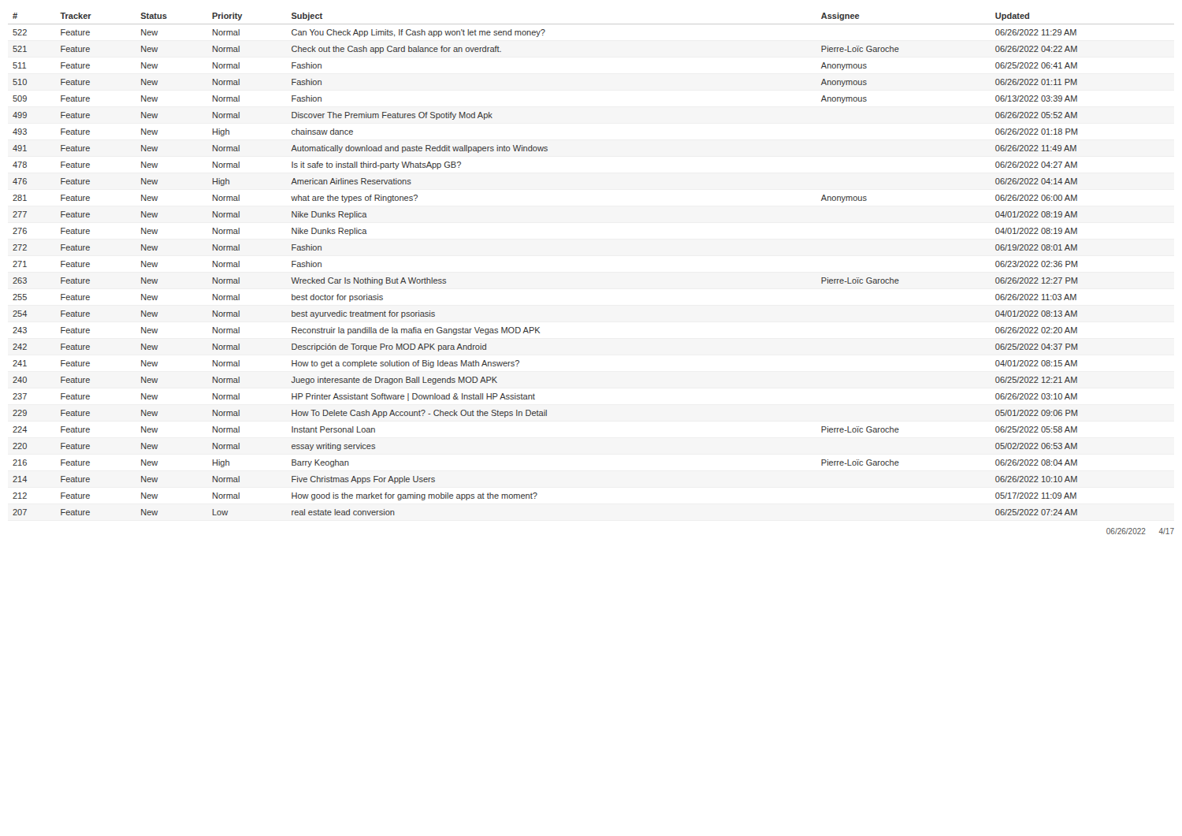| # | Tracker | Status | Priority | Subject | Assignee | Updated |
| --- | --- | --- | --- | --- | --- | --- |
| 522 | Feature | New | Normal | Can You Check App Limits, If Cash app won't let me send money? | | 06/26/2022 11:29 AM |
| 521 | Feature | New | Normal | Check out the Cash app Card balance for an overdraft. | Pierre-Loïc Garoche | 06/26/2022 04:22 AM |
| 511 | Feature | New | Normal | Fashion | Anonymous | 06/25/2022 06:41 AM |
| 510 | Feature | New | Normal | Fashion | Anonymous | 06/26/2022 01:11 PM |
| 509 | Feature | New | Normal | Fashion | Anonymous | 06/13/2022 03:39 AM |
| 499 | Feature | New | Normal | Discover The Premium Features Of Spotify Mod Apk | | 06/26/2022 05:52 AM |
| 493 | Feature | New | High | chainsaw dance | | 06/26/2022 01:18 PM |
| 491 | Feature | New | Normal | Automatically download and paste Reddit wallpapers into Windows | | 06/26/2022 11:49 AM |
| 478 | Feature | New | Normal | Is it safe to install third-party WhatsApp GB? | | 06/26/2022 04:27 AM |
| 476 | Feature | New | High | American Airlines Reservations | | 06/26/2022 04:14 AM |
| 281 | Feature | New | Normal | what are the types of Ringtones? | Anonymous | 06/26/2022 06:00 AM |
| 277 | Feature | New | Normal | Nike Dunks Replica | | 04/01/2022 08:19 AM |
| 276 | Feature | New | Normal | Nike Dunks Replica | | 04/01/2022 08:19 AM |
| 272 | Feature | New | Normal | Fashion | | 06/19/2022 08:01 AM |
| 271 | Feature | New | Normal | Fashion | | 06/23/2022 02:36 PM |
| 263 | Feature | New | Normal | Wrecked Car Is Nothing But A Worthless | Pierre-Loïc Garoche | 06/26/2022 12:27 PM |
| 255 | Feature | New | Normal | best doctor for psoriasis | | 06/26/2022 11:03 AM |
| 254 | Feature | New | Normal | best ayurvedic treatment for psoriasis | | 04/01/2022 08:13 AM |
| 243 | Feature | New | Normal | Reconstruir la pandilla de la mafia en Gangstar Vegas MOD APK | | 06/26/2022 02:20 AM |
| 242 | Feature | New | Normal | Descripción de Torque Pro MOD APK para Android | | 06/25/2022 04:37 PM |
| 241 | Feature | New | Normal | How to get a complete solution of Big Ideas Math Answers? | | 04/01/2022 08:15 AM |
| 240 | Feature | New | Normal | Juego interesante de Dragon Ball Legends MOD APK | | 06/25/2022 12:21 AM |
| 237 | Feature | New | Normal | HP Printer Assistant Software / Download & Install HP Assistant | | 06/26/2022 03:10 AM |
| 229 | Feature | New | Normal | How To Delete Cash App Account? - Check Out the Steps In Detail | | 05/01/2022 09:06 PM |
| 224 | Feature | New | Normal | Instant Personal Loan | Pierre-Loïc Garoche | 06/25/2022 05:58 AM |
| 220 | Feature | New | Normal | essay writing services | | 05/02/2022 06:53 AM |
| 216 | Feature | New | High | Barry Keoghan | Pierre-Loïc Garoche | 06/26/2022 08:04 AM |
| 214 | Feature | New | Normal | Five Christmas Apps For Apple Users | | 06/26/2022 10:10 AM |
| 212 | Feature | New | Normal | How good is the market for gaming mobile apps at the moment? | | 05/17/2022 11:09 AM |
| 207 | Feature | New | Low | real estate lead conversion | | 06/25/2022 07:24 AM |
06/26/2022 4/17